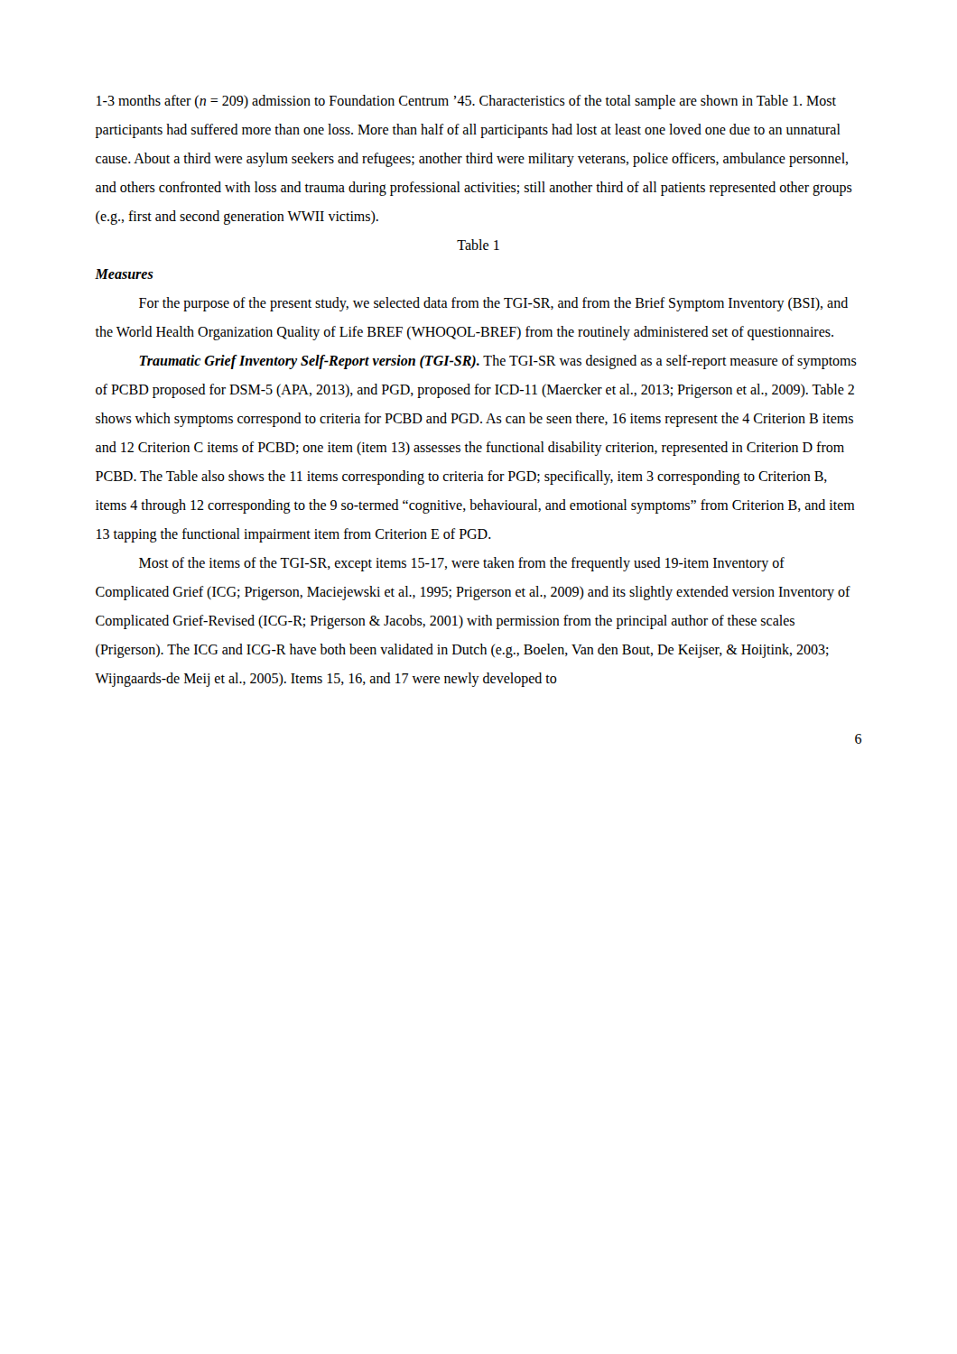1-3 months after (n = 209) admission to Foundation Centrum ’45. Characteristics of the total sample are shown in Table 1. Most participants had suffered more than one loss. More than half of all participants had lost at least one loved one due to an unnatural cause. About a third were asylum seekers and refugees; another third were military veterans, police officers, ambulance personnel, and others confronted with loss and trauma during professional activities; still another third of all patients represented other groups (e.g., first and second generation WWII victims).
Table 1
Measures
For the purpose of the present study, we selected data from the TGI-SR, and from the Brief Symptom Inventory (BSI), and the World Health Organization Quality of Life BREF (WHOQOL-BREF) from the routinely administered set of questionnaires.
Traumatic Grief Inventory Self-Report version (TGI-SR). The TGI-SR was designed as a self-report measure of symptoms of PCBD proposed for DSM-5 (APA, 2013), and PGD, proposed for ICD-11 (Maercker et al., 2013; Prigerson et al., 2009). Table 2 shows which symptoms correspond to criteria for PCBD and PGD. As can be seen there, 16 items represent the 4 Criterion B items and 12 Criterion C items of PCBD; one item (item 13) assesses the functional disability criterion, represented in Criterion D from PCBD. The Table also shows the 11 items corresponding to criteria for PGD; specifically, item 3 corresponding to Criterion B, items 4 through 12 corresponding to the 9 so-termed “cognitive, behavioural, and emotional symptoms” from Criterion B, and item 13 tapping the functional impairment item from Criterion E of PGD.
Most of the items of the TGI-SR, except items 15-17, were taken from the frequently used 19-item Inventory of Complicated Grief (ICG; Prigerson, Maciejewski et al., 1995; Prigerson et al., 2009) and its slightly extended version Inventory of Complicated Grief-Revised (ICG-R; Prigerson & Jacobs, 2001) with permission from the principal author of these scales (Prigerson). The ICG and ICG-R have both been validated in Dutch (e.g., Boelen, Van den Bout, De Keijser, & Hoijtink, 2003; Wijngaards-de Meij et al., 2005). Items 15, 16, and 17 were newly developed to
6